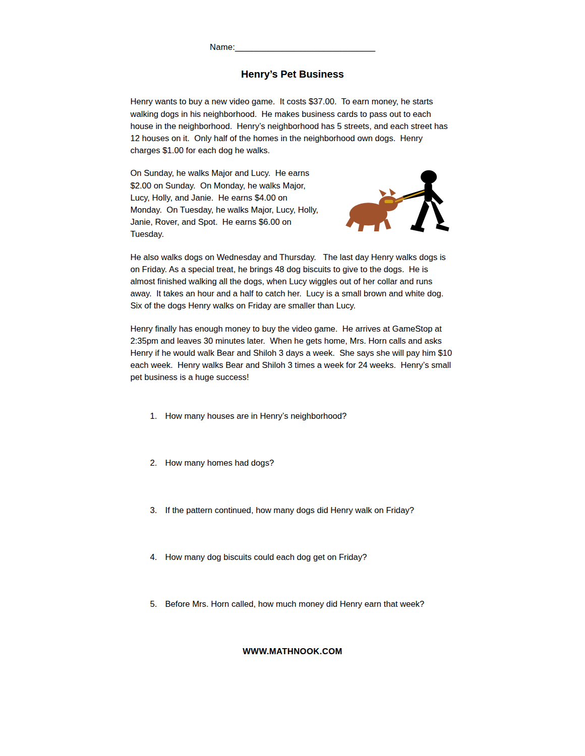Name:______________________________
Henry’s Pet Business
Henry wants to buy a new video game. It costs $37.00. To earn money, he starts walking dogs in his neighborhood. He makes business cards to pass out to each house in the neighborhood. Henry’s neighborhood has 5 streets, and each street has 12 houses on it. Only half of the homes in the neighborhood own dogs. Henry charges $1.00 for each dog he walks.
On Sunday, he walks Major and Lucy. He earns $2.00 on Sunday. On Monday, he walks Major, Lucy, Holly, and Janie. He earns $4.00 on Monday. On Tuesday, he walks Major, Lucy, Holly, Janie, Rover, and Spot. He earns $6.00 on Tuesday.
He also walks dogs on Wednesday and Thursday. The last day Henry walks dogs is on Friday. As a special treat, he brings 48 dog biscuits to give to the dogs. He is almost finished walking all the dogs, when Lucy wiggles out of her collar and runs away. It takes an hour and a half to catch her. Lucy is a small brown and white dog. Six of the dogs Henry walks on Friday are smaller than Lucy.
Henry finally has enough money to buy the video game. He arrives at GameStop at 2:35pm and leaves 30 minutes later. When he gets home, Mrs. Horn calls and asks Henry if he would walk Bear and Shiloh 3 days a week. She says she will pay him $10 each week. Henry walks Bear and Shiloh 3 times a week for 24 weeks. Henry’s small pet business is a huge success!
How many houses are in Henry’s neighborhood?
How many homes had dogs?
If the pattern continued, how many dogs did Henry walk on Friday?
How many dog biscuits could each dog get on Friday?
Before Mrs. Horn called, how much money did Henry earn that week?
WWW.MATHNOOK.COM